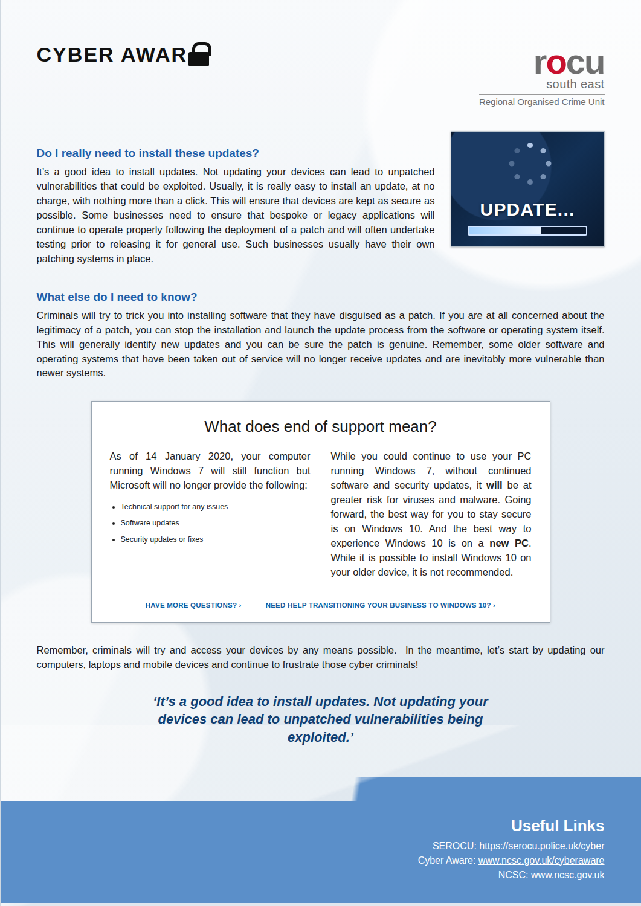CYBER AWAR
rocu
south east
Regional Organised Crime Unit
Do I really need to install these updates?
It’s a good idea to install updates. Not updating your devices can lead to unpatched vulnerabilities that could be exploited. Usually, it is really easy to install an update, at no charge, with nothing more than a click. This will ensure that devices are kept as secure as possible. Some businesses need to ensure that bespoke or legacy applications will continue to operate properly following the deployment of a patch and will often undertake testing prior to releasing it for general use. Such businesses usually have their own patching systems in place.
UPDATE...
What else do I need to know?
Criminals will try to trick you into installing software that they have disguised as a patch. If you are at all concerned about the legitimacy of a patch, you can stop the installation and launch the update process from the software or operating system itself. This will generally identify new updates and you can be sure the patch is genuine. Remember, some older software and operating systems that have been taken out of service will no longer receive updates and are inevitably more vulnerable than newer systems.
What does end of support mean?
As of 14 January 2020, your computer running Windows 7 will still function but Microsoft will no longer provide the following:
Technical support for any issues
Software updates
Security updates or fixes
While you could continue to use your PC running Windows 7, without continued software and security updates, it will be at greater risk for viruses and malware. Going forward, the best way for you to stay secure is on Windows 10. And the best way to experience Windows 10 is on a new PC. While it is possible to install Windows 10 on your older device, it is not recommended.
HAVE MORE QUESTIONS? NEED HELP TRANSITIONING YOUR BUSINESS TO WINDOWS 10?
Remember, criminals will try and access your devices by any means possible. In the meantime, let’s start by updating our computers, laptops and mobile devices and continue to frustrate those cyber criminals!
‘It’s a good idea to install updates. Not updating your devices can lead to unpatched vulnerabilities being exploited.’
Useful Links
SEROCU: https://serocu.police.uk/cyber
Cyber Aware: www.ncsc.gov.uk/cyberaware
NCSC: www.ncsc.gov.uk